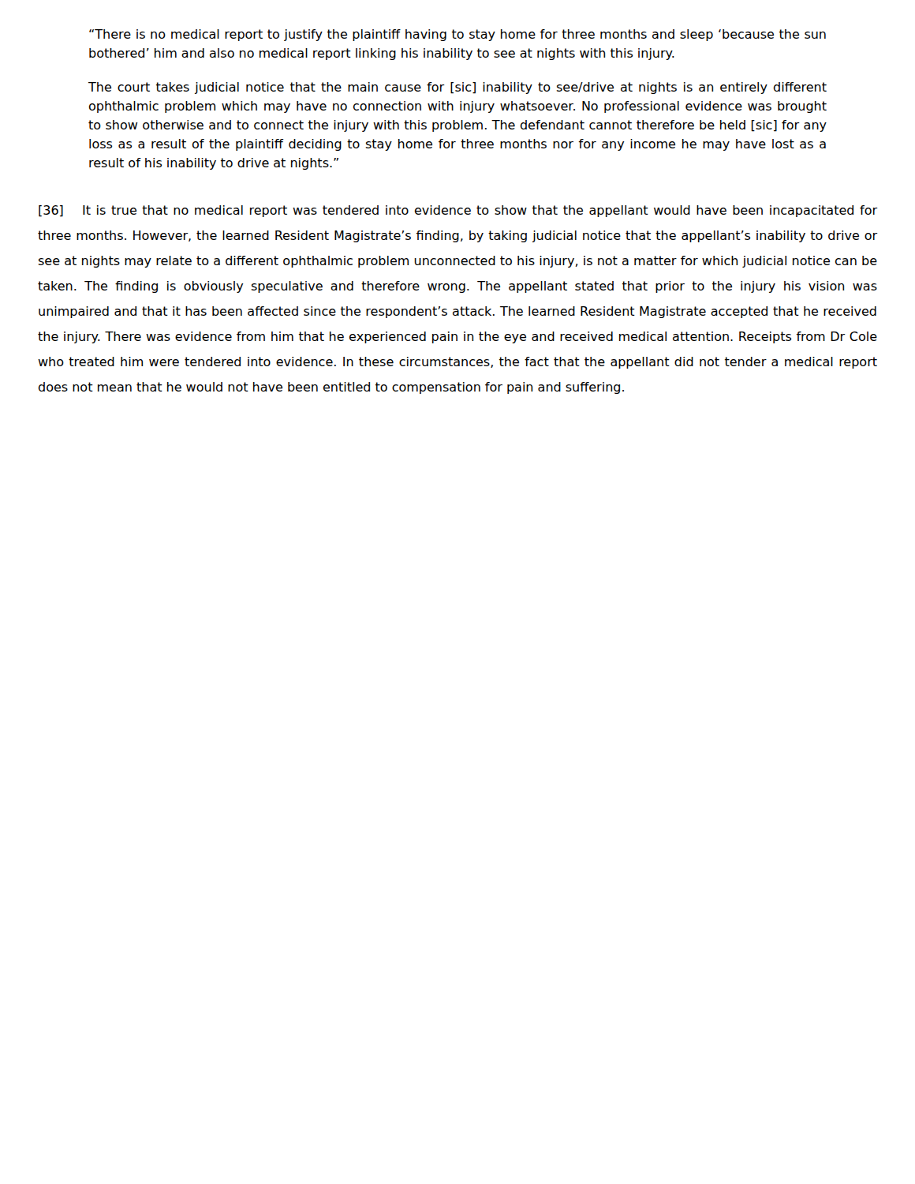“There is no medical report to justify the plaintiff having to stay home for three months and sleep ‘because the sun bothered’ him and also no medical report linking his inability to see at nights with this injury.
The court takes judicial notice that the main cause for [sic] inability to see/drive at nights is an entirely different ophthalmic problem which may have no connection with injury whatsoever. No professional evidence was brought to show otherwise and to connect the injury with this problem. The defendant cannot therefore be held [sic] for any loss as a result of the plaintiff deciding to stay home for three months nor for any income he may have lost as a result of his inability to drive at nights.”
[36] It is true that no medical report was tendered into evidence to show that the appellant would have been incapacitated for three months. However, the learned Resident Magistrate’s finding, by taking judicial notice that the appellant’s inability to drive or see at nights may relate to a different ophthalmic problem unconnected to his injury, is not a matter for which judicial notice can be taken. The finding is obviously speculative and therefore wrong. The appellant stated that prior to the injury his vision was unimpaired and that it has been affected since the respondent’s attack. The learned Resident Magistrate accepted that he received the injury. There was evidence from him that he experienced pain in the eye and received medical attention. Receipts from Dr Cole who treated him were tendered into evidence. In these circumstances, the fact that the appellant did not tender a medical report does not mean that he would not have been entitled to compensation for pain and suffering.